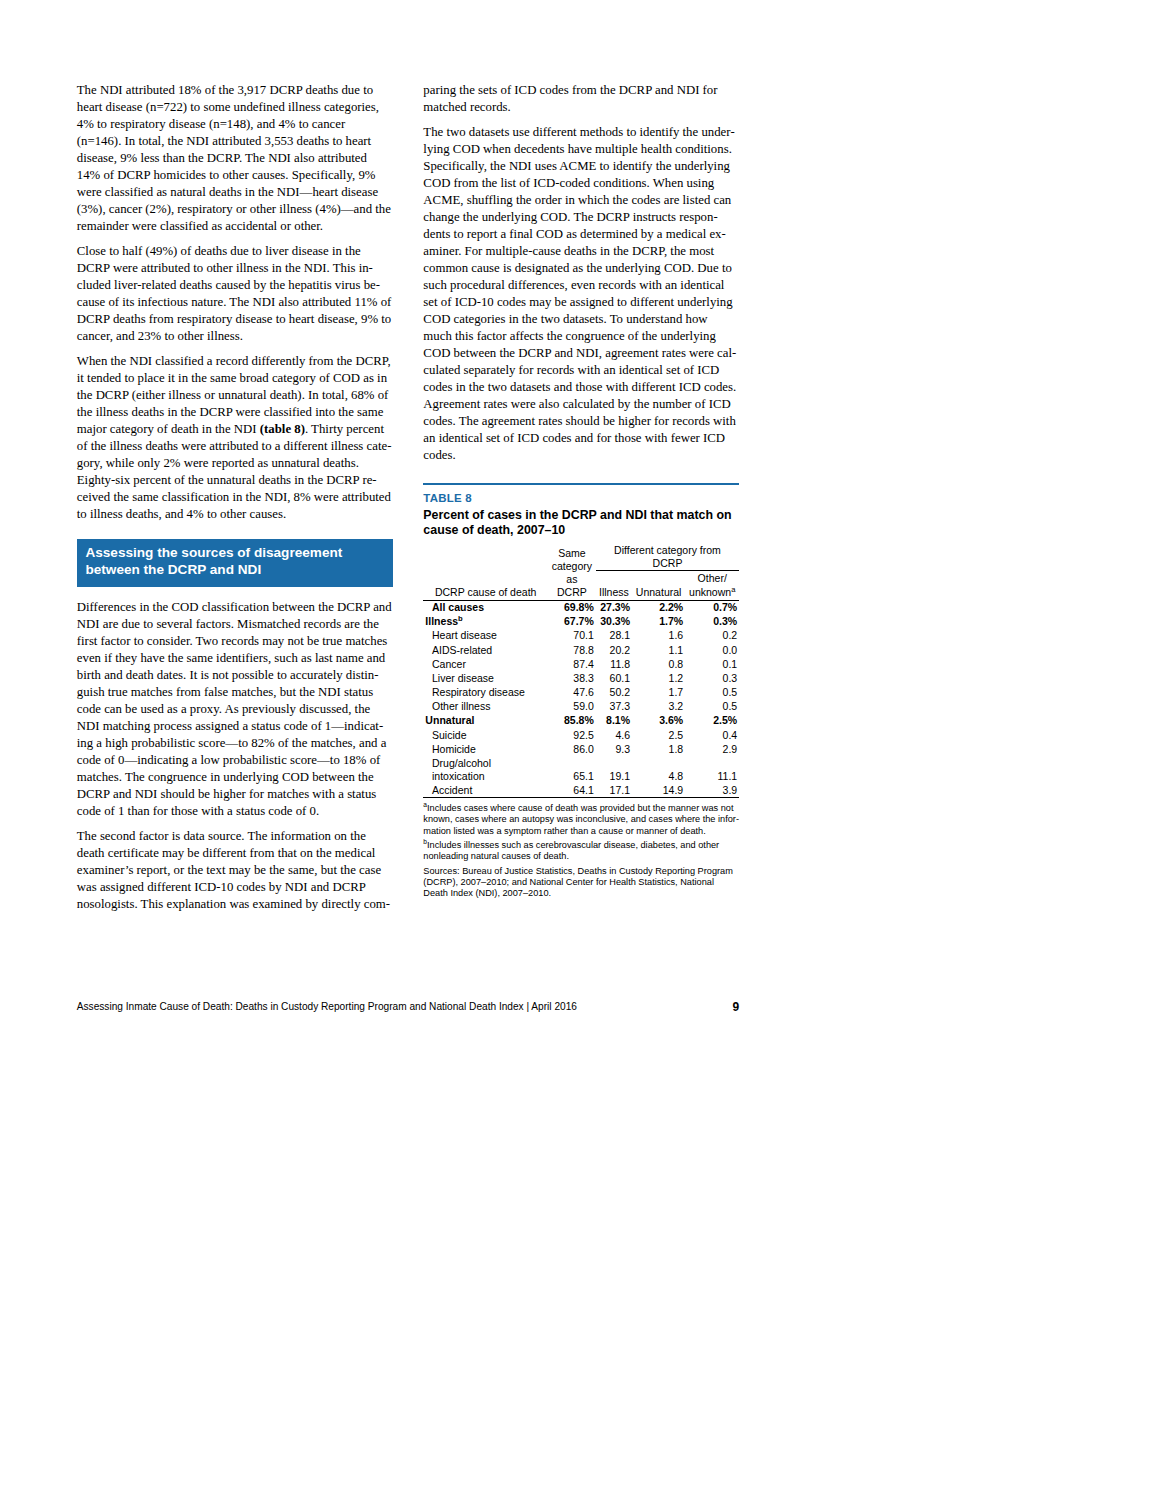The NDI attributed 18% of the 3,917 DCRP deaths due to heart disease (n=722) to some undefined illness categories, 4% to respiratory disease (n=148), and 4% to cancer (n=146). In total, the NDI attributed 3,553 deaths to heart disease, 9% less than the DCRP. The NDI also attributed 14% of DCRP homicides to other causes. Specifically, 9% were classified as natural deaths in the NDI—heart disease (3%), cancer (2%), respiratory or other illness (4%)—and the remainder were classified as accidental or other.
Close to half (49%) of deaths due to liver disease in the DCRP were attributed to other illness in the NDI. This included liver-related deaths caused by the hepatitis virus because of its infectious nature. The NDI also attributed 11% of DCRP deaths from respiratory disease to heart disease, 9% to cancer, and 23% to other illness.
When the NDI classified a record differently from the DCRP, it tended to place it in the same broad category of COD as in the DCRP (either illness or unnatural death). In total, 68% of the illness deaths in the DCRP were classified into the same major category of death in the NDI (table 8). Thirty percent of the illness deaths were attributed to a different illness category, while only 2% were reported as unnatural deaths. Eighty-six percent of the unnatural deaths in the DCRP received the same classification in the NDI, 8% were attributed to illness deaths, and 4% to other causes.
Assessing the sources of disagreement between the DCRP and NDI
Differences in the COD classification between the DCRP and NDI are due to several factors. Mismatched records are the first factor to consider. Two records may not be true matches even if they have the same identifiers, such as last name and birth and death dates. It is not possible to accurately distinguish true matches from false matches, but the NDI status code can be used as a proxy. As previously discussed, the NDI matching process assigned a status code of 1—indicating a high probabilistic score—to 82% of the matches, and a code of 0—indicating a low probabilistic score—to 18% of matches. The congruence in underlying COD between the DCRP and NDI should be higher for matches with a status code of 1 than for those with a status code of 0.
The second factor is data source. The information on the death certificate may be different from that on the medical examiner’s report, or the text may be the same, but the case was assigned different ICD-10 codes by NDI and DCRP nosologists. This explanation was examined by directly comparing the sets of ICD codes from the DCRP and NDI for matched records.
The two datasets use different methods to identify the underlying COD when decedents have multiple health conditions. Specifically, the NDI uses ACME to identify the underlying COD from the list of ICD-coded conditions. When using ACME, shuffling the order in which the codes are listed can change the underlying COD. The DCRP instructs respondents to report a final COD as determined by a medical examiner. For multiple-cause deaths in the DCRP, the most common cause is designated as the underlying COD. Due to such procedural differences, even records with an identical set of ICD-10 codes may be assigned to different underlying COD categories in the two datasets. To understand how much this factor affects the congruence of the underlying COD between the DCRP and NDI, agreement rates were calculated separately for records with an identical set of ICD codes in the two datasets and those with different ICD codes. Agreement rates were also calculated by the number of ICD codes. The agreement rates should be higher for records with an identical set of ICD codes and for those with fewer ICD codes.
TABLE 8
Percent of cases in the DCRP and NDI that match on cause of death, 2007–10
| | Same category as DCRP | Different category from DCRP |
| --- | --- | --- |
| | | | Other/ |
| DCRP cause of death | Illness | Unnatural | unknown a |
| All causes | 69.8% | 27.3% | 2.2% | 0.7% |
| Illness b | 67.7% | 30.3% | 1.7% | 0.3% |
| Heart disease | 70.1 | 28.1 | 1.6 | 0.2 |
| AIDS-related | 78.8 | 20.2 | 1.1 | 0.0 |
| Cancer | 87.4 | 11.8 | 0.8 | 0.1 |
| Liver disease | 38.3 | 60.1 | 1.2 | 0.3 |
| Respiratory disease | 47.6 | 50.2 | 1.7 | 0.5 |
| Other illness | 59.0 | 37.3 | 3.2 | 0.5 |
| Unnatural | 85.8% | 8.1% | 3.6% | 2.5% |
| Suicide | 92.5 | 4.6 | 2.5 | 0.4 |
| Homicide | 86.0 | 9.3 | 1.8 | 2.9 |
| Drug/alcohol intoxication | 65.1 | 19.1 | 4.8 | 11.1 |
| Accident | 64.1 | 17.1 | 14.9 | 3.9 |
aIncludes cases where cause of death was provided but the manner was not known, cases where an autopsy was inconclusive, and cases where the information listed was a symptom rather than a cause or manner of death.
bIncludes illnesses such as cerebrovascular disease, diabetes, and other nonleading natural causes of death.
Sources: Bureau of Justice Statistics, Deaths in Custody Reporting Program (DCRP), 2007–2010; and National Center for Health Statistics, National Death Index (NDI), 2007–2010.
Assessing Inmate Cause of Death: Deaths in Custody Reporting Program and National Death Index | April 2016
9